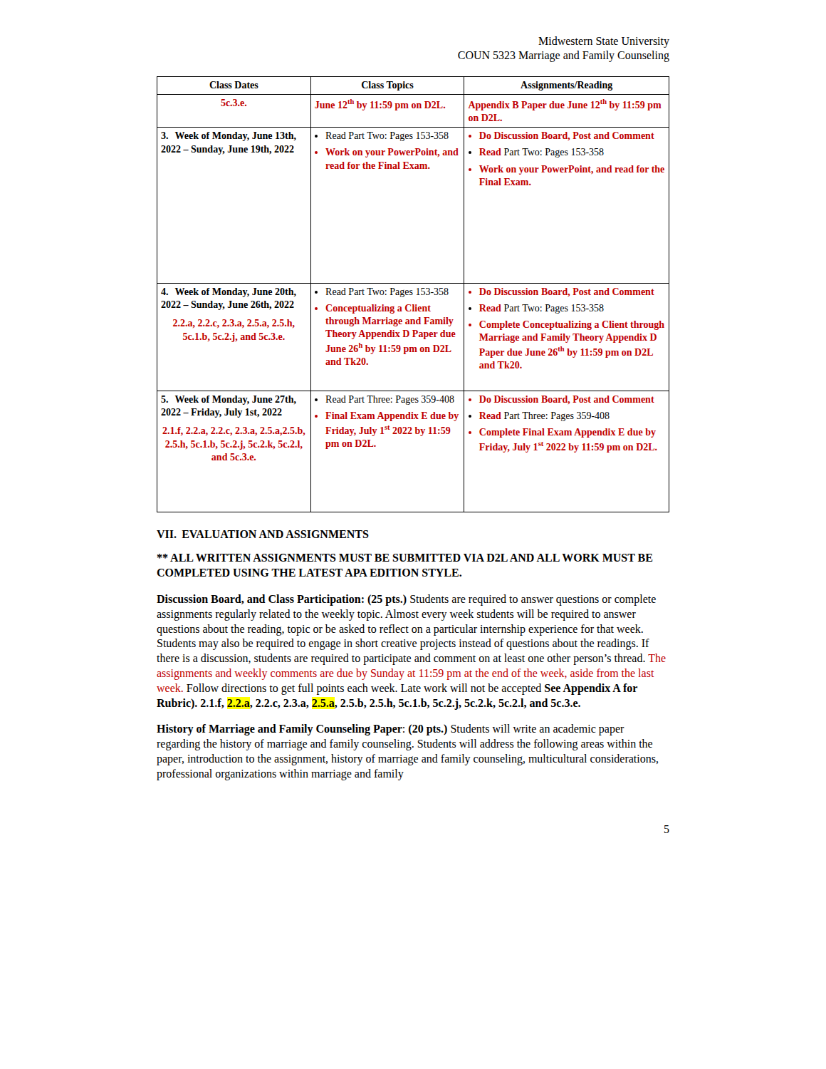Midwestern State University
COUN 5323 Marriage and Family Counseling
| Class Dates | Class Topics | Assignments/Reading |
| --- | --- | --- |
| 5c.3.e. | June 12 th by 11:59 pm on D2L. | Appendix B Paper due June 12 th by 11:59 pm on D2L. |
| 3. Week of Monday, June 13th, 2022 – Sunday, June 19th, 2022 | Read Part Two: Pages 153-358 Work on your PowerPoint, and read for the Final Exam. | Do Discussion Board, Post and Comment Read Part Two: Pages 153-358 Work on your PowerPoint, and read for the Final Exam. |
| 4. Week of Monday, June 20th, 2022 – Sunday, June 26th, 2022 2.2.a, 2.2.c, 2.3.a, 2.5.a, 2.5.h, 5c.1.b, 5c.2.j, and 5c.3.e. | Read Part Two: Pages 153-358 Conceptualizing a Client through Marriage and Family Theory Appendix D Paper due June 26 h by 11:59 pm on D2L and Tk20. | Do Discussion Board, Post and Comment Read Part Two: Pages 153-358 Complete Conceptualizing a Client through Marriage and Family Theory Appendix D Paper due June 26 th by 11:59 pm on D2L and Tk20. |
| 5. Week of Monday, June 27th, 2022 – Friday, July 1st, 2022 2.1.f, 2.2.a, 2.2.c, 2.3.a, 2.5.a,2.5.b, 2.5.h, 5c.1.b, 5c.2.j, 5c.2.k, 5c.2.l, and 5c.3.e. | Read Part Three: Pages 359-408 Final Exam Appendix E due by Friday, July 1 st 2022 by 11:59 pm on D2L. | Do Discussion Board, Post and Comment Read Part Three: Pages 359-408 Complete Final Exam Appendix E due by Friday, July 1 st 2022 by 11:59 pm on D2L. |
VII. EVALUATION AND ASSIGNMENTS
** ALL WRITTEN ASSIGNMENTS MUST BE SUBMITTED VIA D2L AND ALL WORK MUST BE COMPLETED USING THE LATEST APA EDITION STYLE.
Discussion Board, and Class Participation: (25 pts.) Students are required to answer questions or complete assignments regularly related to the weekly topic. Almost every week students will be required to answer questions about the reading, topic or be asked to reflect on a particular internship experience for that week. Students may also be required to engage in short creative projects instead of questions about the readings. If there is a discussion, students are required to participate and comment on at least one other person’s thread. The assignments and weekly comments are due by Sunday at 11:59 pm at the end of the week, aside from the last week. Follow directions to get full points each week. Late work will not be accepted See Appendix A for Rubric). 2.1.f, 2.2.a, 2.2.c, 2.3.a, 2.5.a, 2.5.b, 2.5.h, 5c.1.b, 5c.2.j, 5c.2.k, 5c.2.l, and 5c.3.e.
History of Marriage and Family Counseling Paper: (20 pts.) Students will write an academic paper regarding the history of marriage and family counseling. Students will address the following areas within the paper, introduction to the assignment, history of marriage and family counseling, multicultural considerations, professional organizations within marriage and family
5